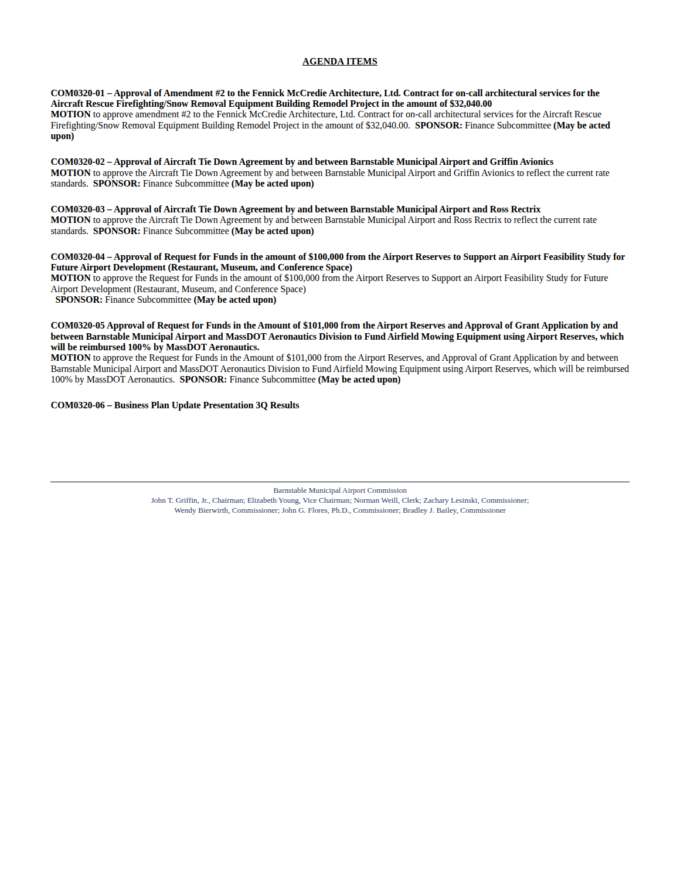AGENDA ITEMS
COM0320-01 – Approval of Amendment #2 to the Fennick McCredie Architecture, Ltd. Contract for on-call architectural services for the Aircraft Rescue Firefighting/Snow Removal Equipment Building Remodel Project in the amount of $32,040.00
MOTION to approve amendment #2 to the Fennick McCredie Architecture, Ltd. Contract for on-call architectural services for the Aircraft Rescue Firefighting/Snow Removal Equipment Building Remodel Project in the amount of $32,040.00. SPONSOR: Finance Subcommittee (May be acted upon)
COM0320-02 – Approval of Aircraft Tie Down Agreement by and between Barnstable Municipal Airport and Griffin Avionics
MOTION to approve the Aircraft Tie Down Agreement by and between Barnstable Municipal Airport and Griffin Avionics to reflect the current rate standards. SPONSOR: Finance Subcommittee (May be acted upon)
COM0320-03 – Approval of Aircraft Tie Down Agreement by and between Barnstable Municipal Airport and Ross Rectrix
MOTION to approve the Aircraft Tie Down Agreement by and between Barnstable Municipal Airport and Ross Rectrix to reflect the current rate standards. SPONSOR: Finance Subcommittee (May be acted upon)
COM0320-04 – Approval of Request for Funds in the amount of $100,000 from the Airport Reserves to Support an Airport Feasibility Study for Future Airport Development (Restaurant, Museum, and Conference Space)
MOTION to approve the Request for Funds in the amount of $100,000 from the Airport Reserves to Support an Airport Feasibility Study for Future Airport Development (Restaurant, Museum, and Conference Space)
SPONSOR: Finance Subcommittee (May be acted upon)
COM0320-05 Approval of Request for Funds in the Amount of $101,000 from the Airport Reserves and Approval of Grant Application by and between Barnstable Municipal Airport and MassDOT Aeronautics Division to Fund Airfield Mowing Equipment using Airport Reserves, which will be reimbursed 100% by MassDOT Aeronautics.
MOTION to approve the Request for Funds in the Amount of $101,000 from the Airport Reserves, and Approval of Grant Application by and between Barnstable Municipal Airport and MassDOT Aeronautics Division to Fund Airfield Mowing Equipment using Airport Reserves, which will be reimbursed 100% by MassDOT Aeronautics. SPONSOR: Finance Subcommittee (May be acted upon)
COM0320-06 – Business Plan Update Presentation 3Q Results
Barnstable Municipal Airport Commission
John T. Griffin, Jr., Chairman; Elizabeth Young, Vice Chairman; Norman Weill, Clerk; Zachary Lesinski, Commissioner;
Wendy Bierwirth, Commissioner; John G. Flores, Ph.D., Commissioner; Bradley J. Bailey, Commissioner